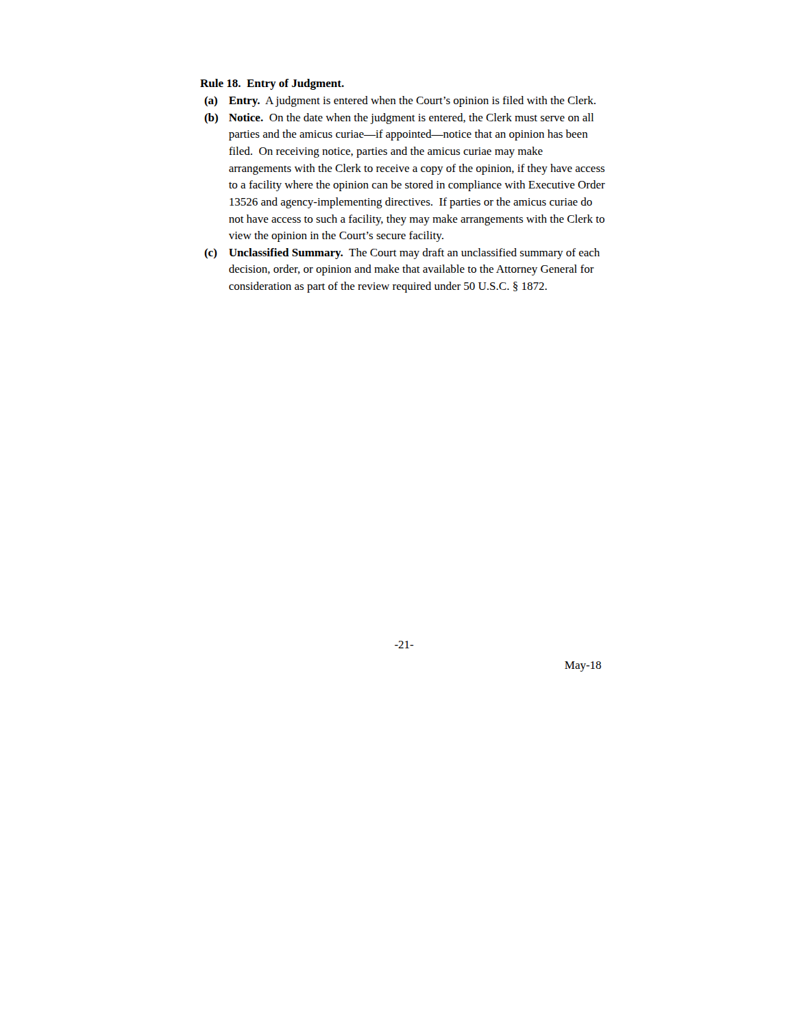Rule 18. Entry of Judgment.
(a) Entry. A judgment is entered when the Court’s opinion is filed with the Clerk.
(b) Notice. On the date when the judgment is entered, the Clerk must serve on all parties and the amicus curiae—if appointed—notice that an opinion has been filed. On receiving notice, parties and the amicus curiae may make arrangements with the Clerk to receive a copy of the opinion, if they have access to a facility where the opinion can be stored in compliance with Executive Order 13526 and agency-implementing directives. If parties or the amicus curiae do not have access to such a facility, they may make arrangements with the Clerk to view the opinion in the Court’s secure facility.
(c) Unclassified Summary. The Court may draft an unclassified summary of each decision, order, or opinion and make that available to the Attorney General for consideration as part of the review required under 50 U.S.C. § 1872.
-21-
May-18